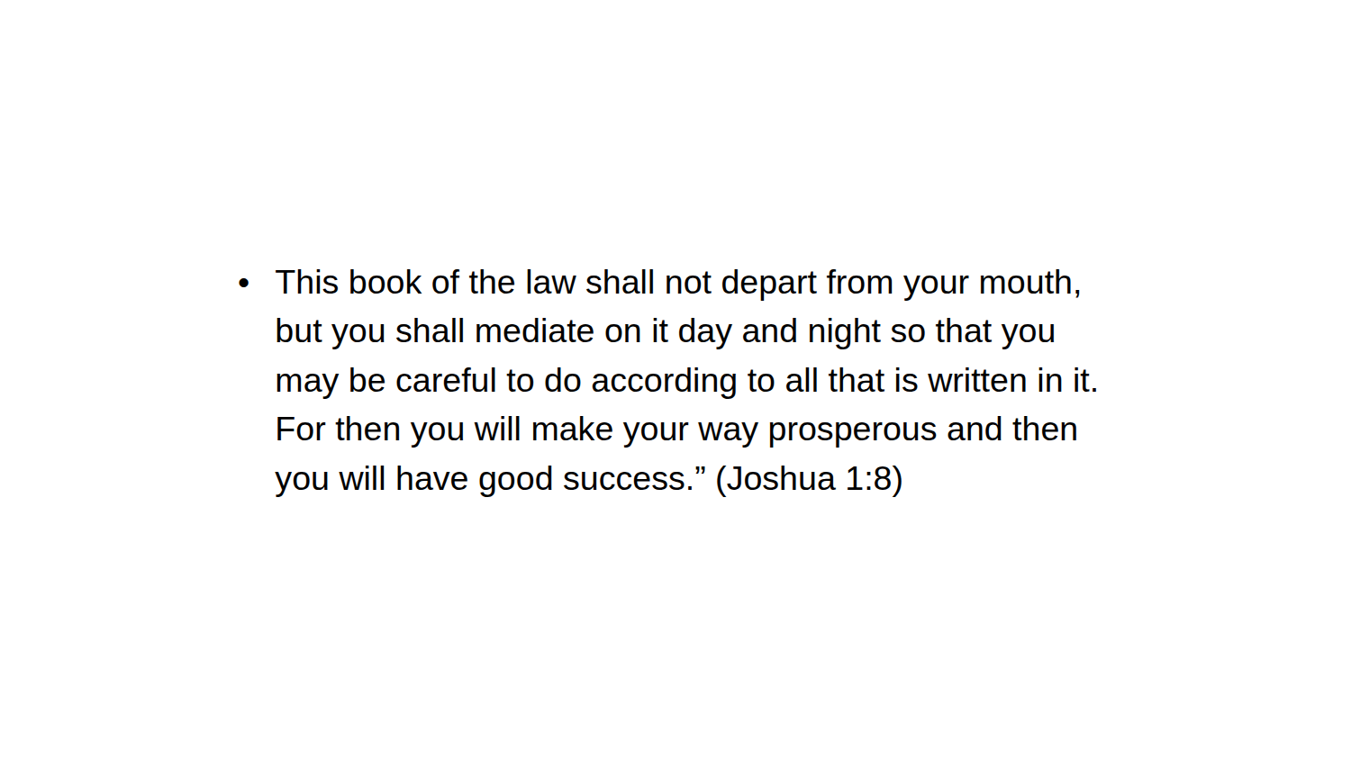This book of the law shall not depart from your mouth, but you shall mediate on it day and night so that you may be careful to do according to all that is written in it. For then you will make your way prosperous and then you will have good success.” (Joshua 1:8)